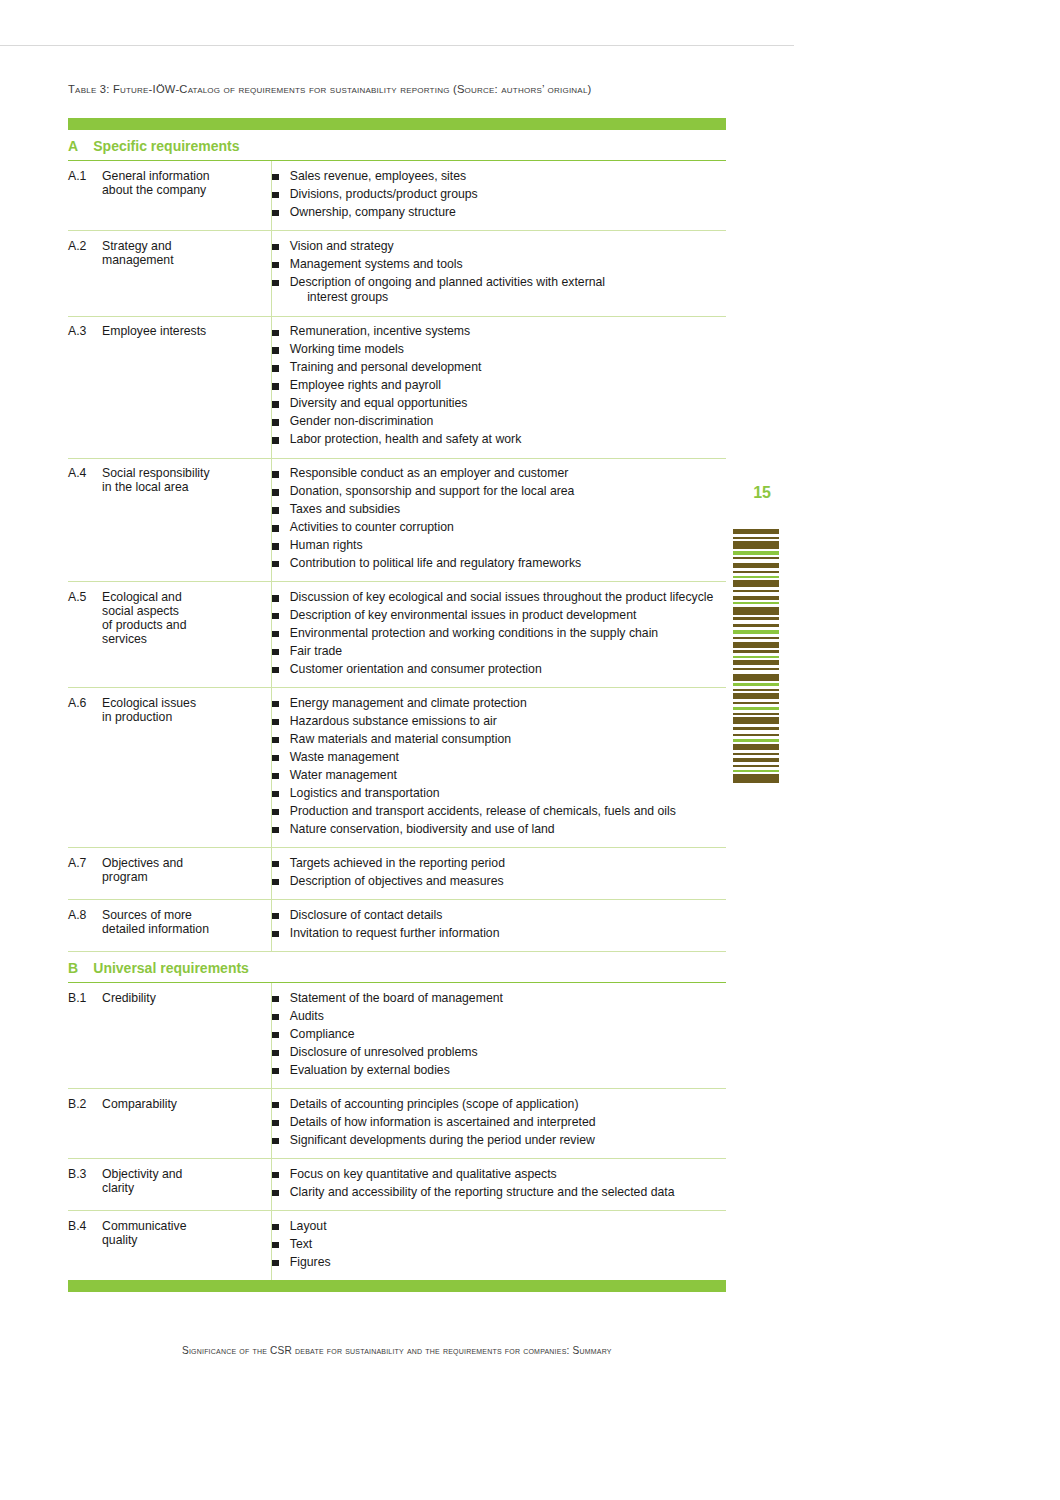Table 3: Future-IÖW-Catalog of requirements for sustainability reporting (Source: authors’ original)
| A Specific requirements |
| A.1 General information about the company | Sales revenue, employees, sites Divisions, products/product groups Ownership, company structure |
| A.2 Strategy and management | Vision and strategy Management systems and tools Description of ongoing and planned activities with external interest groups |
| A.3 Employee interests | Remuneration, incentive systems Working time models Training and personal development Employee rights and payroll Diversity and equal opportunities Gender non-discrimination Labor protection, health and safety at work |
| A.4 Social responsibility in the local area | Responsible conduct as an employer and customer Donation, sponsorship and support for the local area Taxes and subsidies Activities to counter corruption Human rights Contribution to political life and regulatory frameworks |
| A.5 Ecological and social aspects of products and services | Discussion of key ecological and social issues throughout the product lifecycle Description of key environmental issues in product development Environmental protection and working conditions in the supply chain Fair trade Customer orientation and consumer protection |
| A.6 Ecological issues in production | Energy management and climate protection Hazardous substance emissions to air Raw materials and material consumption Waste management Water management Logistics and transportation Production and transport accidents, release of chemicals, fuels and oils Nature conservation, biodiversity and use of land |
| A.7 Objectives and program | Targets achieved in the reporting period Description of objectives and measures |
| A.8 Sources of more detailed information | Disclosure of contact details Invitation to request further information |
| B Universal requirements |
| B.1 Credibility | Statement of the board of management Audits Compliance Disclosure of unresolved problems Evaluation by external bodies |
| B.2 Comparability | Details of accounting principles (scope of application) Details of how information is ascertained and interpreted Significant developments during the period under review |
| B.3 Objectivity and clarity | Focus on key quantitative and qualitative aspects Clarity and accessibility of the reporting structure and the selected data |
| B.4 Communicative quality | Layout Text Figures |
Significance of the CSR debate for sustainability and the requirements for companies: Summary
15